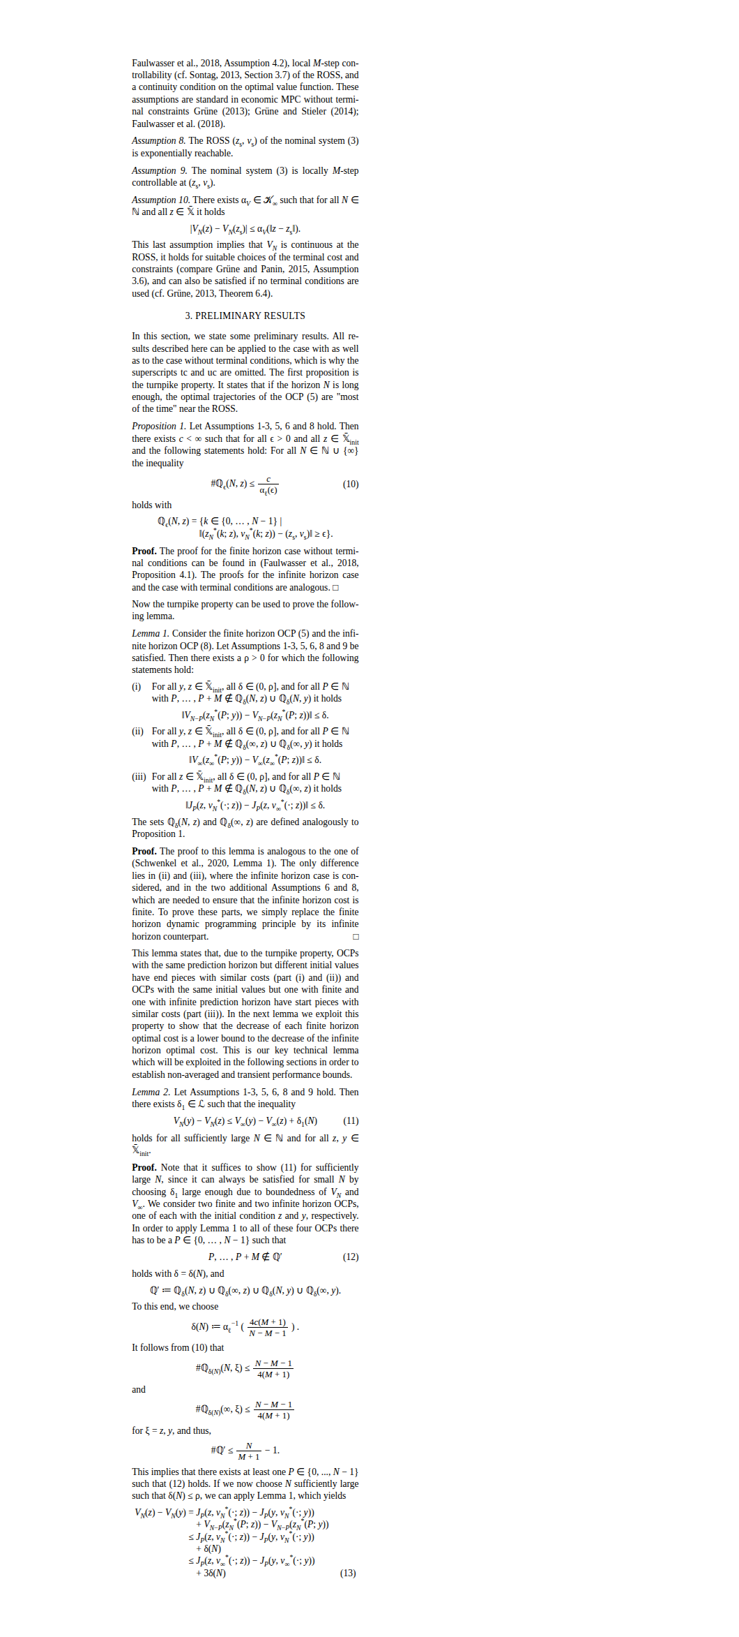Faulwasser et al., 2018, Assumption 4.2), local M-step controllability (cf. Sontag, 2013, Section 3.7) of the ROSS, and a continuity condition on the optimal value function. These assumptions are standard in economic MPC without terminal constraints Grüne (2013); Grüne and Stieler (2014); Faulwasser et al. (2018).
Assumption 8. The ROSS (zs, vs) of the nominal system (3) is exponentially reachable.
Assumption 9. The nominal system (3) is locally M-step controllable at (zs, vs).
Assumption 10. There exists αV ∈ 𝒦∞ such that for all N ∈ ℕ and all z ∈ 𝕏̄ it holds
|VN(z) − VN(zs)| ≤ αV(‖z − zs‖).
This last assumption implies that VN is continuous at the ROSS, it holds for suitable choices of the terminal cost and constraints (compare Grüne and Panin, 2015, Assumption 3.6), and can also be satisfied if no terminal conditions are used (cf. Grüne, 2013, Theorem 6.4).
3. Preliminary Results
In this section, we state some preliminary results. All results described here can be applied to the case with as well as to the case without terminal conditions, which is why the superscripts tc and uc are omitted. The first proposition is the turnpike property. It states that if the horizon N is long enough, the optimal trajectories of the OCP (5) are "most of the time" near the ROSS.
Proposition 1. Let Assumptions 1-3, 5, 6 and 8 hold. Then there exists c < ∞ such that for all ϵ > 0 and all z ∈ 𝕏̄init and the following statements hold: For all N ∈ ℕ ∪ {∞} the inequality
#ℚϵ(N, z) ≤ cαℓ(ϵ) (10)
holds with
ℚϵ(N, z) =
{k ∈ {0, … , N − 1} |
‖(zN*(k; z), vN*(k; z)) − (zs, vs)‖ ≥ ϵ}.
Proof. The proof for the finite horizon case without terminal conditions can be found in (Faulwasser et al., 2018, Proposition 4.1). The proofs for the infinite horizon case and the case with terminal conditions are analogous. □
Now the turnpike property can be used to prove the following lemma.
Lemma 1. Consider the finite horizon OCP (5) and the infinite horizon OCP (8). Let Assumptions 1-3, 5, 6, 8 and 9 be satisfied. Then there exists a ρ > 0 for which the following statements hold:
For all y, z ∈ 𝕏̄init, all δ ∈ (0, ρ], and for all P ∈ ℕ with P, … , P + M ∉ ℚδ(N, z) ∪ ℚδ(N, y) it holds
‖VN−P(zN*(P; y)) − VN−P(zN*(P; z))‖ ≤ δ.
For all y, z ∈ 𝕏̄init, all δ ∈ (0, ρ], and for all P ∈ ℕ with P, … , P + M ∉ ℚδ(∞, z) ∪ ℚδ(∞, y) it holds
‖V∞(z∞*(P; y)) − V∞(z∞*(P; z))‖ ≤ δ.
For all z ∈ 𝕏̄init, all δ ∈ (0, ρ], and for all P ∈ ℕ with P, … , P + M ∉ ℚδ(N, z) ∪ ℚδ(∞, z) it holds
‖JP(z, vN*(·; z)) − JP(z, v∞*(·; z))‖ ≤ δ.
The sets ℚδ(N, z) and ℚδ(∞, z) are defined analogously to Proposition 1.
Proof. The proof to this lemma is analogous to the one of (Schwenkel et al., 2020, Lemma 1). The only difference lies in (ii) and (iii), where the infinite horizon case is considered, and in the two additional Assumptions 6 and 8, which are needed to ensure that the infinite horizon cost is finite. To prove these parts, we simply replace the finite horizon dynamic programming principle by its infinite horizon counterpart. □
This lemma states that, due to the turnpike property, OCPs with the same prediction horizon but different initial values have end pieces with similar costs (part (i) and (ii)) and OCPs with the same initial values but one with finite and one with infinite prediction horizon have start pieces with similar costs (part (iii)). In the next lemma we exploit this property to show that the decrease of each finite horizon optimal cost is a lower bound to the decrease of the infinite horizon optimal cost. This is our key technical lemma which will be exploited in the following sections in order to establish non-averaged and transient performance bounds.
Lemma 2. Let Assumptions 1-3, 5, 6, 8 and 9 hold. Then there exists δ1 ∈ ℒ such that the inequality
VN(y) − VN(z) ≤ V∞(y) − V∞(z) + δ1(N) (11)
holds for all sufficiently large N ∈ ℕ and for all z, y ∈ 𝕏̄init.
Proof. Note that it suffices to show (11) for sufficiently large N, since it can always be satisfied for small N by choosing δ1 large enough due to boundedness of VN and V∞. We consider two finite and two infinite horizon OCPs, one of each with the initial condition z and y, respectively. In order to apply Lemma 1 to all of these four OCPs there has to be a P ∈ {0, … , N − 1} such that
P, … , P + M ∉ ℚ′ (12)
holds with δ = δ(N), and
ℚ′ ≔ ℚδ(N, z) ∪ ℚδ(∞, z) ∪ ℚδ(N, y) ∪ ℚδ(∞, y).
To this end, we choose
δ(N) ≔ αℓ−1 ( 4c(M + 1) N − M − 1 ) .
It follows from (10) that
#ℚδ(N)(N, ξ) ≤ N − M − 14(M + 1)
and
#ℚδ(N)(∞, ξ) ≤ N − M − 14(M + 1)
for ξ = z, y, and thus,
#ℚ′ ≤ NM + 1 − 1.
This implies that there exists at least one P ∈ {0, ..., N − 1} such that (12) holds. If we now choose N sufficiently large such that δ(N) ≤ ρ, we can apply Lemma 1, which yields
VN(z) − VN(y) =
JP(z, vN*(·; z)) − JP(y, vN*(·; y))
+ VN−P(zN*(P; z)) − VN−P(zN*(P; y))
≤
JP(z, vN*(·; z)) − JP(y, vN*(·; y))
+ δ(N)
≤
JP(z, v∞*(·; z)) − JP(y, v∞*(·; y))
+ 3δ(N)
(13)